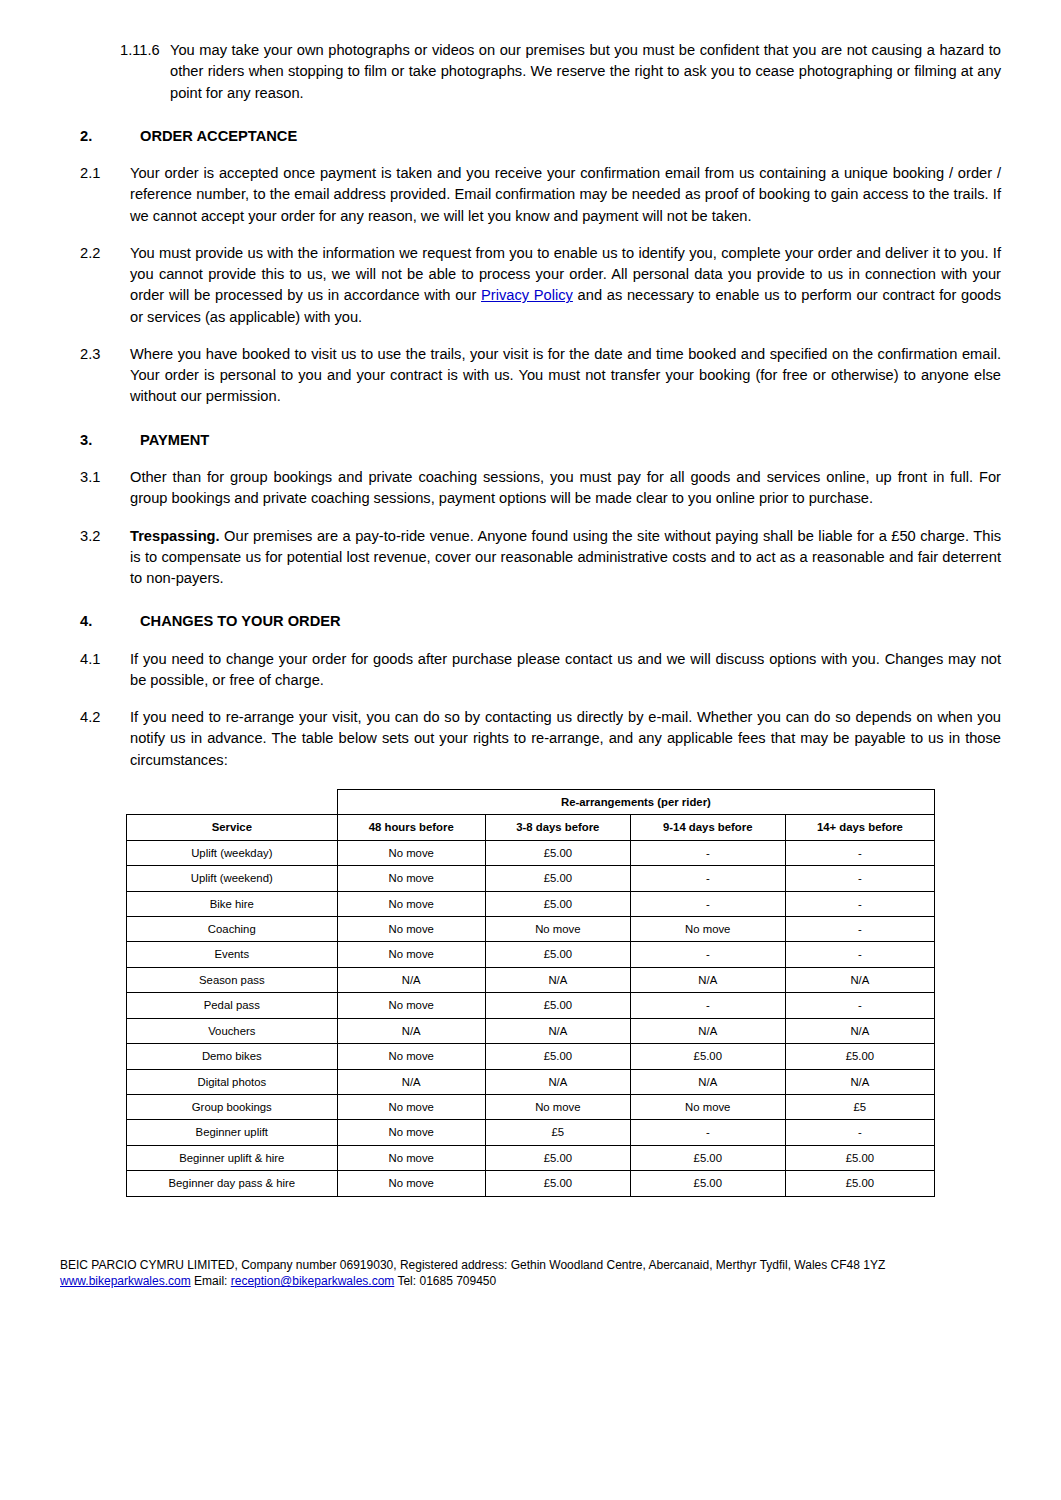1.11.6
You may take your own photographs or videos on our premises but you must be confident that you are not causing a hazard to other riders when stopping to film or take photographs. We reserve the right to ask you to cease photographing or filming at any point for any reason.
2. ORDER ACCEPTANCE
2.1
Your order is accepted once payment is taken and you receive your confirmation email from us containing a unique booking / order / reference number, to the email address provided. Email confirmation may be needed as proof of booking to gain access to the trails. If we cannot accept your order for any reason, we will let you know and payment will not be taken.
2.2
You must provide us with the information we request from you to enable us to identify you, complete your order and deliver it to you. If you cannot provide this to us, we will not be able to process your order. All personal data you provide to us in connection with your order will be processed by us in accordance with our Privacy Policy and as necessary to enable us to perform our contract for goods or services (as applicable) with you.
2.3
Where you have booked to visit us to use the trails, your visit is for the date and time booked and specified on the confirmation email. Your order is personal to you and your contract is with us. You must not transfer your booking (for free or otherwise) to anyone else without our permission.
3. PAYMENT
3.1
Other than for group bookings and private coaching sessions, you must pay for all goods and services online, up front in full. For group bookings and private coaching sessions, payment options will be made clear to you online prior to purchase.
3.2
Trespassing. Our premises are a pay-to-ride venue. Anyone found using the site without paying shall be liable for a £50 charge. This is to compensate us for potential lost revenue, cover our reasonable administrative costs and to act as a reasonable and fair deterrent to non-payers.
4. CHANGES TO YOUR ORDER
4.1
If you need to change your order for goods after purchase please contact us and we will discuss options with you. Changes may not be possible, or free of charge.
4.2
If you need to re-arrange your visit, you can do so by contacting us directly by e-mail. Whether you can do so depends on when you notify us in advance. The table below sets out your rights to re-arrange, and any applicable fees that may be payable to us in those circumstances:
| | Re-arrangements (per rider) |
| Service | 48 hours before | 3-8 days before | 9-14 days before | 14+ days before |
| Uplift (weekday) | No move | £5.00 | - | - |
| Uplift (weekend) | No move | £5.00 | - | - |
| Bike hire | No move | £5.00 | - | - |
| Coaching | No move | No move | No move | - |
| Events | No move | £5.00 | - | - |
| Season pass | N/A | N/A | N/A | N/A |
| Pedal pass | No move | £5.00 | - | - |
| Vouchers | N/A | N/A | N/A | N/A |
| Demo bikes | No move | £5.00 | £5.00 | £5.00 |
| Digital photos | N/A | N/A | N/A | N/A |
| Group bookings | No move | No move | No move | £5 |
| Beginner uplift | No move | £5 | - | - |
| Beginner uplift & hire | No move | £5.00 | £5.00 | £5.00 |
| Beginner day pass & hire | No move | £5.00 | £5.00 | £5.00 |
BEIC PARCIO CYMRU LIMITED, Company number 06919030, Registered address: Gethin Woodland Centre, Abercanaid, Merthyr Tydfil, Wales CF48 1YZ www.bikeparkwales.com Email: reception@bikeparkwales.com Tel: 01685 709450